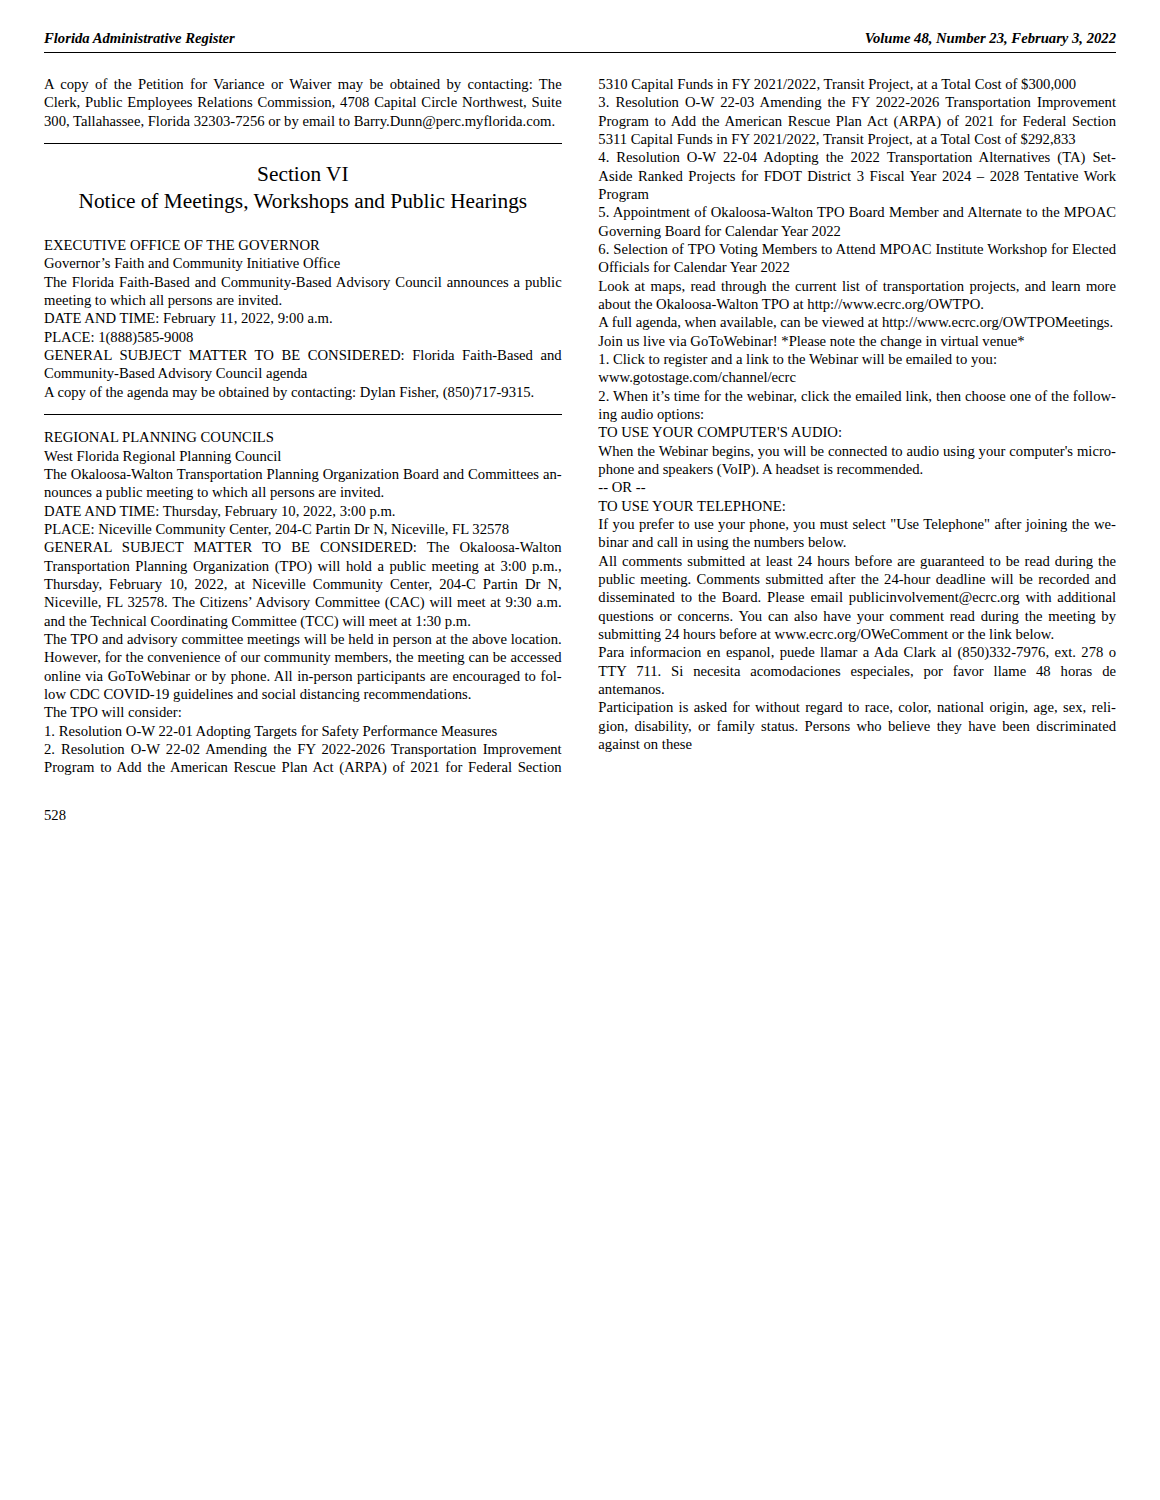Florida Administrative Register Volume 48, Number 23, February 3, 2022
A copy of the Petition for Variance or Waiver may be obtained by contacting: The Clerk, Public Employees Relations Commission, 4708 Capital Circle Northwest, Suite 300, Tallahassee, Florida 32303-7256 or by email to Barry.Dunn@perc.myflorida.com.
Section VI
Notice of Meetings, Workshops and Public Hearings
EXECUTIVE OFFICE OF THE GOVERNOR
Governor’s Faith and Community Initiative Office
The Florida Faith-Based and Community-Based Advisory Council announces a public meeting to which all persons are invited.
DATE AND TIME: February 11, 2022, 9:00 a.m.
PLACE: 1(888)585-9008
GENERAL SUBJECT MATTER TO BE CONSIDERED: Florida Faith-Based and Community-Based Advisory Council agenda
A copy of the agenda may be obtained by contacting: Dylan Fisher, (850)717-9315.
REGIONAL PLANNING COUNCILS
West Florida Regional Planning Council
The Okaloosa-Walton Transportation Planning Organization Board and Committees announces a public meeting to which all persons are invited.
DATE AND TIME: Thursday, February 10, 2022, 3:00 p.m.
PLACE: Niceville Community Center, 204-C Partin Dr N, Niceville, FL 32578
GENERAL SUBJECT MATTER TO BE CONSIDERED: The Okaloosa-Walton Transportation Planning Organization (TPO) will hold a public meeting at 3:00 p.m., Thursday, February 10, 2022, at Niceville Community Center, 204-C Partin Dr N, Niceville, FL 32578. The Citizens’ Advisory Committee (CAC) will meet at 9:30 a.m. and the Technical Coordinating Committee (TCC) will meet at 1:30 p.m.
The TPO and advisory committee meetings will be held in person at the above location. However, for the convenience of our community members, the meeting can be accessed online via GoToWebinar or by phone. All in-person participants are encouraged to follow CDC COVID-19 guidelines and social distancing recommendations.
The TPO will consider:
1. Resolution O-W 22-01 Adopting Targets for Safety Performance Measures
2. Resolution O-W 22-02 Amending the FY 2022-2026 Transportation Improvement Program to Add the American Rescue Plan Act (ARPA) of 2021 for Federal Section 5310 Capital Funds in FY 2021/2022, Transit Project, at a Total Cost of $300,000
3. Resolution O-W 22-03 Amending the FY 2022-2026 Transportation Improvement Program to Add the American Rescue Plan Act (ARPA) of 2021 for Federal Section 5311 Capital Funds in FY 2021/2022, Transit Project, at a Total Cost of $292,833
4. Resolution O-W 22-04 Adopting the 2022 Transportation Alternatives (TA) Set-Aside Ranked Projects for FDOT District 3 Fiscal Year 2024 – 2028 Tentative Work Program
5. Appointment of Okaloosa-Walton TPO Board Member and Alternate to the MPOAC Governing Board for Calendar Year 2022
6. Selection of TPO Voting Members to Attend MPOAC Institute Workshop for Elected Officials for Calendar Year 2022
Look at maps, read through the current list of transportation projects, and learn more about the Okaloosa-Walton TPO at http://www.ecrc.org/OWTPO.
A full agenda, when available, can be viewed at http://www.ecrc.org/OWTPOMeetings.
Join us live via GoToWebinar! *Please note the change in virtual venue*
1. Click to register and a link to the Webinar will be emailed to you:
www.gotostage.com/channel/ecrc
2. When it’s time for the webinar, click the emailed link, then choose one of the following audio options:
TO USE YOUR COMPUTER'S AUDIO:
When the Webinar begins, you will be connected to audio using your computer's microphone and speakers (VoIP). A headset is recommended.
-- OR --
TO USE YOUR TELEPHONE:
If you prefer to use your phone, you must select "Use Telephone" after joining the webinar and call in using the numbers below.
All comments submitted at least 24 hours before are guaranteed to be read during the public meeting. Comments submitted after the 24-hour deadline will be recorded and disseminated to the Board. Please email publicinvolvement@ecrc.org with additional questions or concerns. You can also have your comment read during the meeting by submitting 24 hours before at www.ecrc.org/OWeComment or the link below.
Para informacion en espanol, puede llamar a Ada Clark al (850)332-7976, ext. 278 o TTY 711. Si necesita acomodaciones especiales, por favor llame 48 horas de antemanos.
Participation is asked for without regard to race, color, national origin, age, sex, religion, disability, or family status. Persons who believe they have been discriminated against on these
528